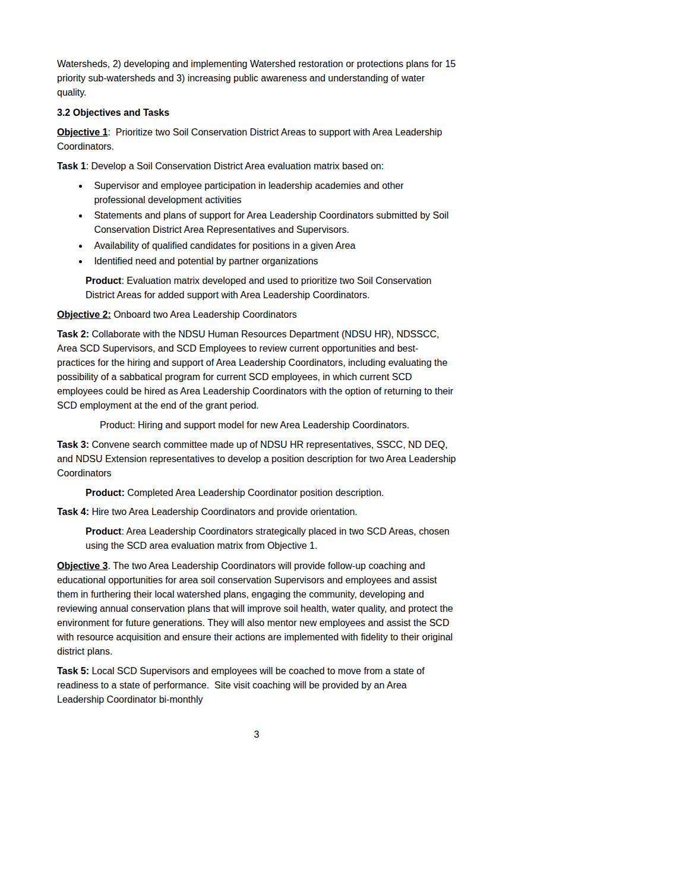Watersheds, 2) developing and implementing Watershed restoration or protections plans for 15 priority sub-watersheds and 3) increasing public awareness and understanding of water quality.
3.2 Objectives and Tasks
Objective 1: Prioritize two Soil Conservation District Areas to support with Area Leadership Coordinators.
Task 1: Develop a Soil Conservation District Area evaluation matrix based on:
Supervisor and employee participation in leadership academies and other professional development activities
Statements and plans of support for Area Leadership Coordinators submitted by Soil Conservation District Area Representatives and Supervisors.
Availability of qualified candidates for positions in a given Area
Identified need and potential by partner organizations
Product: Evaluation matrix developed and used to prioritize two Soil Conservation District Areas for added support with Area Leadership Coordinators.
Objective 2: Onboard two Area Leadership Coordinators
Task 2: Collaborate with the NDSU Human Resources Department (NDSU HR), NDSSCC, Area SCD Supervisors, and SCD Employees to review current opportunities and best-practices for the hiring and support of Area Leadership Coordinators, including evaluating the possibility of a sabbatical program for current SCD employees, in which current SCD employees could be hired as Area Leadership Coordinators with the option of returning to their SCD employment at the end of the grant period.
Product: Hiring and support model for new Area Leadership Coordinators.
Task 3: Convene search committee made up of NDSU HR representatives, SSCC, ND DEQ, and NDSU Extension representatives to develop a position description for two Area Leadership Coordinators
Product: Completed Area Leadership Coordinator position description.
Task 4: Hire two Area Leadership Coordinators and provide orientation.
Product: Area Leadership Coordinators strategically placed in two SCD Areas, chosen using the SCD area evaluation matrix from Objective 1.
Objective 3. The two Area Leadership Coordinators will provide follow-up coaching and educational opportunities for area soil conservation Supervisors and employees and assist them in furthering their local watershed plans, engaging the community, developing and reviewing annual conservation plans that will improve soil health, water quality, and protect the environment for future generations. They will also mentor new employees and assist the SCD with resource acquisition and ensure their actions are implemented with fidelity to their original district plans.
Task 5: Local SCD Supervisors and employees will be coached to move from a state of readiness to a state of performance. Site visit coaching will be provided by an Area Leadership Coordinator bi-monthly
3